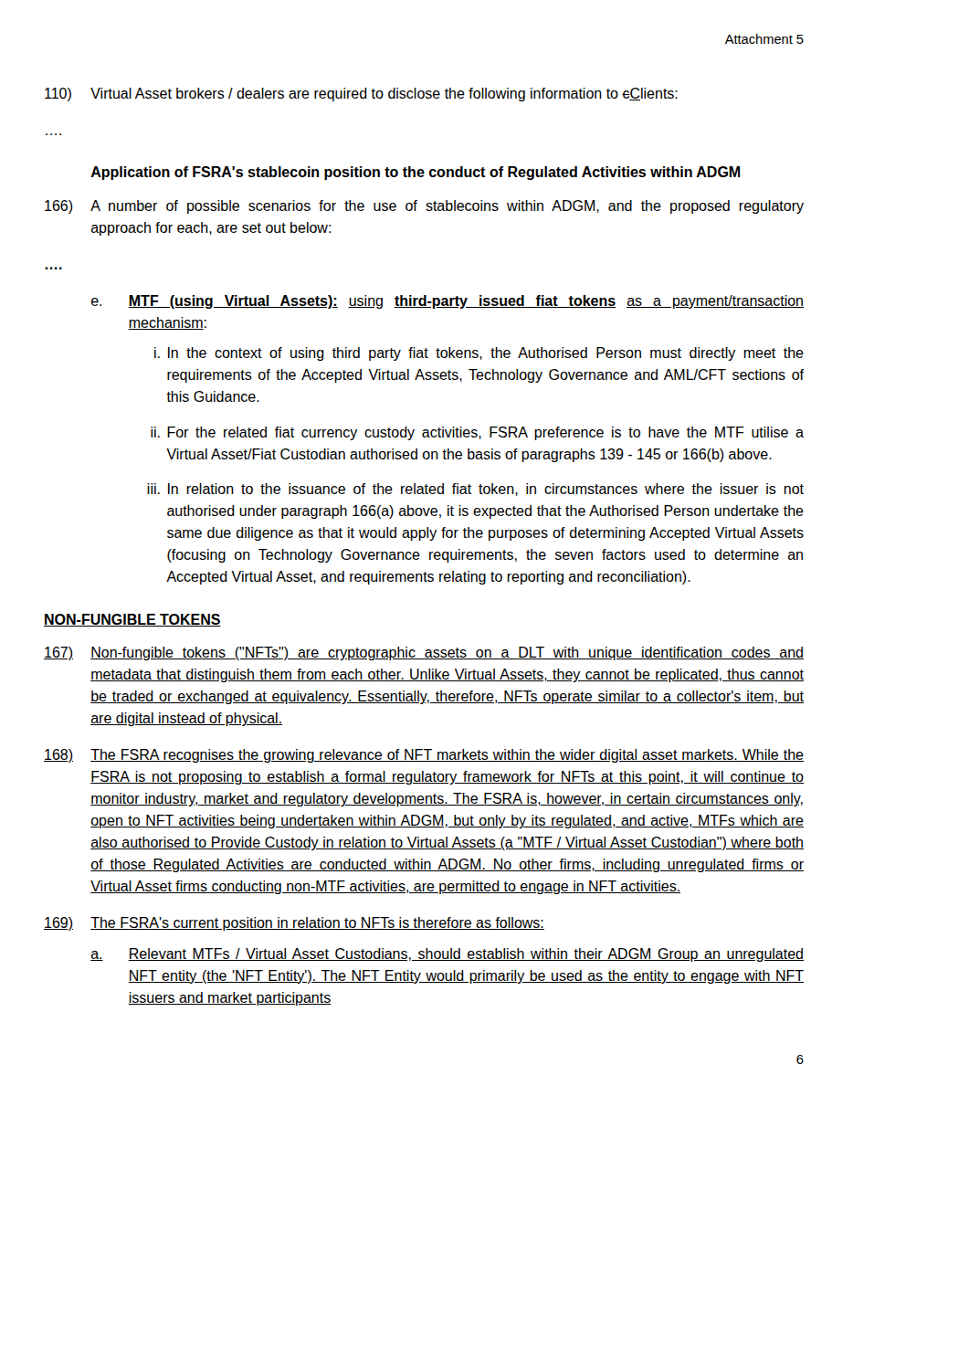Attachment 5
110) Virtual Asset brokers / dealers are required to disclose the following information to cClients:
….
Application of FSRA's stablecoin position to the conduct of Regulated Activities within ADGM
166) A number of possible scenarios for the use of stablecoins within ADGM, and the proposed regulatory approach for each, are set out below:
….
e. MTF (using Virtual Assets): using third-party issued fiat tokens as a payment/transaction mechanism:
i. In the context of using third party fiat tokens, the Authorised Person must directly meet the requirements of the Accepted Virtual Assets, Technology Governance and AML/CFT sections of this Guidance.
ii. For the related fiat currency custody activities, FSRA preference is to have the MTF utilise a Virtual Asset/Fiat Custodian authorised on the basis of paragraphs 139 - 145 or 166(b) above.
iii. In relation to the issuance of the related fiat token, in circumstances where the issuer is not authorised under paragraph 166(a) above, it is expected that the Authorised Person undertake the same due diligence as that it would apply for the purposes of determining Accepted Virtual Assets (focusing on Technology Governance requirements, the seven factors used to determine an Accepted Virtual Asset, and requirements relating to reporting and reconciliation).
NON-FUNGIBLE TOKENS
167) Non-fungible tokens ("NFTs") are cryptographic assets on a DLT with unique identification codes and metadata that distinguish them from each other. Unlike Virtual Assets, they cannot be replicated, thus cannot be traded or exchanged at equivalency. Essentially, therefore, NFTs operate similar to a collector's item, but are digital instead of physical.
168) The FSRA recognises the growing relevance of NFT markets within the wider digital asset markets. While the FSRA is not proposing to establish a formal regulatory framework for NFTs at this point, it will continue to monitor industry, market and regulatory developments. The FSRA is, however, in certain circumstances only, open to NFT activities being undertaken within ADGM, but only by its regulated, and active, MTFs which are also authorised to Provide Custody in relation to Virtual Assets (a "MTF / Virtual Asset Custodian") where both of those Regulated Activities are conducted within ADGM. No other firms, including unregulated firms or Virtual Asset firms conducting non-MTF activities, are permitted to engage in NFT activities.
169) The FSRA's current position in relation to NFTs is therefore as follows:
a. Relevant MTFs / Virtual Asset Custodians, should establish within their ADGM Group an unregulated NFT entity (the 'NFT Entity'). The NFT Entity would primarily be used as the entity to engage with NFT issuers and market participants
6